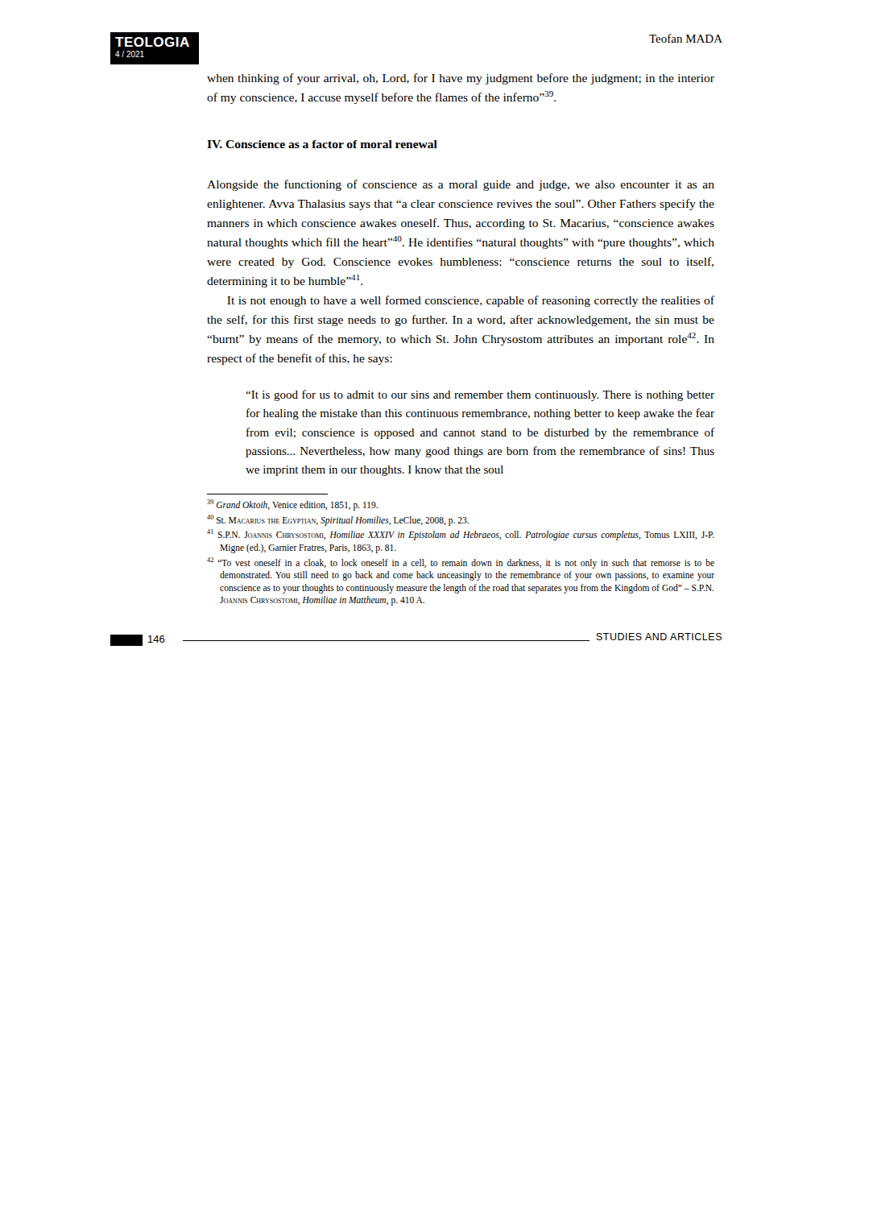TEOLOGIA
4 / 2021
Teofan MADA
when thinking of your arrival, oh, Lord, for I have my judgment before the judgment; in the interior of my conscience, I accuse myself before the flames of the inferno”39.
IV. Conscience as a factor of moral renewal
Alongside the functioning of conscience as a moral guide and judge, we also encounter it as an enlightener. Avva Thalasius says that “a clear conscience revives the soul”. Other Fathers specify the manners in which conscience awakes oneself. Thus, according to St. Macarius, “conscience awakes natural thoughts which fill the heart”40. He identifies “natural thoughts” with “pure thoughts”, which were created by God. Conscience evokes humbleness: “conscience returns the soul to itself, determining it to be humble”41.
It is not enough to have a well formed conscience, capable of reasoning correctly the realities of the self, for this first stage needs to go further. In a word, after acknowledgement, the sin must be “burnt” by means of the memory, to which St. John Chrysostom attributes an important role42. In respect of the benefit of this, he says:
“It is good for us to admit to our sins and remember them continuously. There is nothing better for healing the mistake than this continuous remembrance, nothing better to keep awake the fear from evil; conscience is opposed and cannot stand to be disturbed by the remembrance of passions... Nevertheless, how many good things are born from the remembrance of sins! Thus we imprint them in our thoughts. I know that the soul
39 Grand Oktoih, Venice edition, 1851, p. 119.
40 St. Macarius the Egyptian, Spiritual Homilies, LeClue, 2008, p. 23.
41 S.P.N. Joannis Chrysostomi, Homiliae XXXIV in Epistolam ad Hebraeos, coll. Patrologiae cursus completus, Tomus LXIII, J-P. Migne (ed.), Garnier Fratres, Paris, 1863, p. 81.
42 “To vest oneself in a cloak, to lock oneself in a cell, to remain down in darkness, it is not only in such that remorse is to be demonstrated. You still need to go back and come back unceasingly to the remembrance of your own passions, to examine your conscience as to your thoughts to continuously measure the length of the road that separates you from the Kingdom of God” – S.P.N. Joannis Chrysostomi, Homiliae in Mattheum, p. 410 A.
146
STUDIES AND ARTICLES